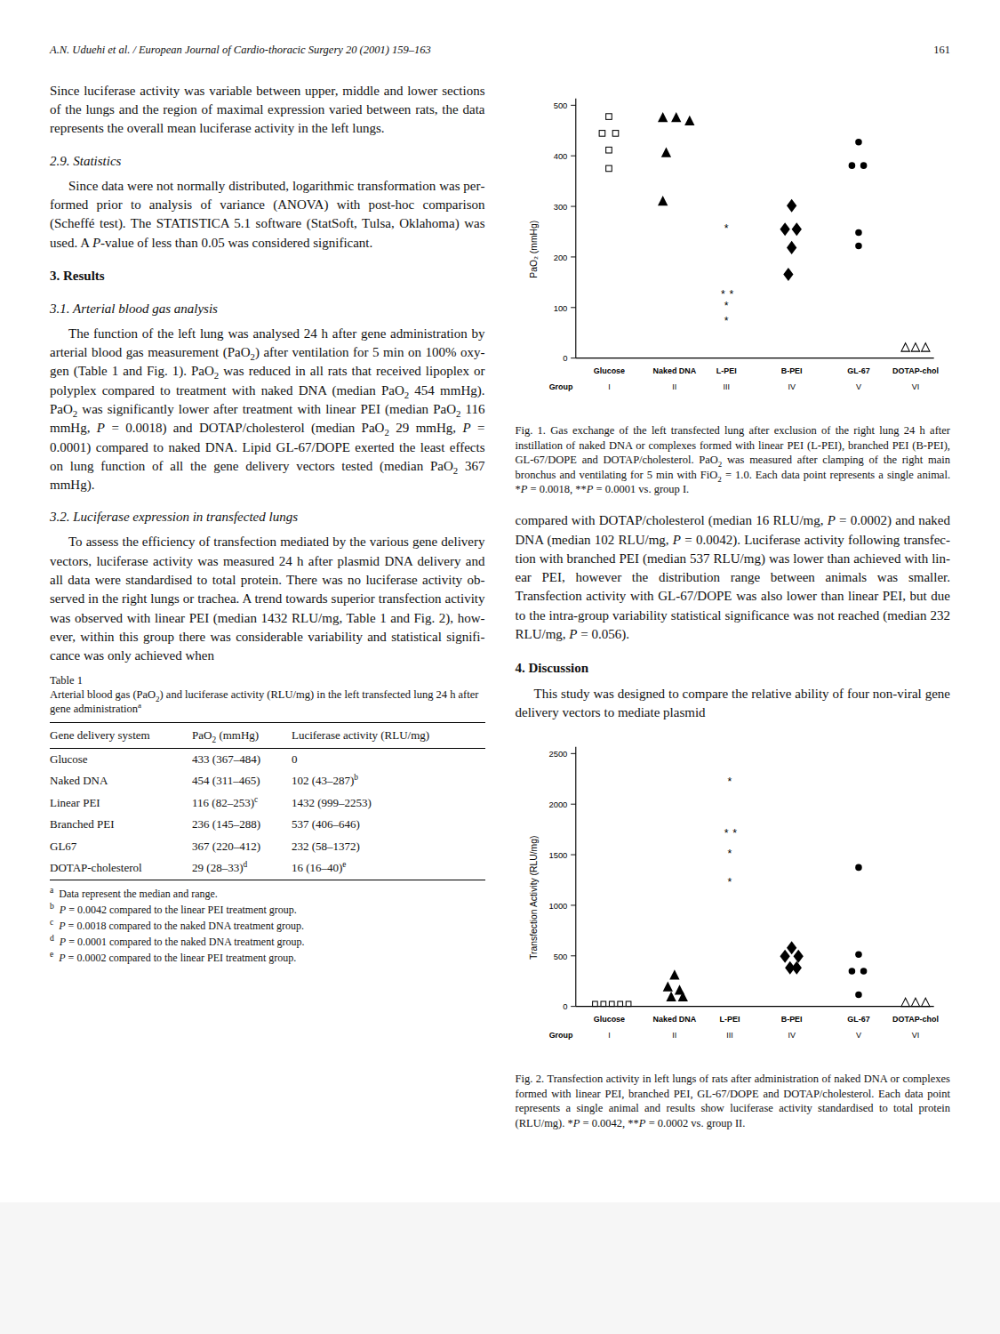A.N. Uduehi et al. / European Journal of Cardio-thoracic Surgery 20 (2001) 159–163 161
Since luciferase activity was variable between upper, middle and lower sections of the lungs and the region of maximal expression varied between rats, the data represents the overall mean luciferase activity in the left lungs.
2.9. Statistics
Since data were not normally distributed, logarithmic transformation was performed prior to analysis of variance (ANOVA) with post-hoc comparison (Scheffé test). The STATISTICA 5.1 software (StatSoft, Tulsa, Oklahoma) was used. A P-value of less than 0.05 was considered significant.
3. Results
3.1. Arterial blood gas analysis
The function of the left lung was analysed 24 h after gene administration by arterial blood gas measurement (PaO2) after ventilation for 5 min on 100% oxygen (Table 1 and Fig. 1). PaO2 was reduced in all rats that received lipoplex or polyplex compared to treatment with naked DNA (median PaO2 454 mmHg). PaO2 was significantly lower after treatment with linear PEI (median PaO2 116 mmHg, P = 0.0018) and DOTAP/cholesterol (median PaO2 29 mmHg, P = 0.0001) compared to naked DNA. Lipid GL-67/DOPE exerted the least effects on lung function of all the gene delivery vectors tested (median PaO2 367 mmHg).
3.2. Luciferase expression in transfected lungs
To assess the efficiency of transfection mediated by the various gene delivery vectors, luciferase activity was measured 24 h after plasmid DNA delivery and all data were standardised to total protein. There was no luciferase activity observed in the right lungs or trachea. A trend towards superior transfection activity was observed with linear PEI (median 1432 RLU/mg, Table 1 and Fig. 2), however, within this group there was considerable variability and statistical significance was only achieved when
Table 1 Arterial blood gas (PaO 2 ) and luciferase activity (RLU/mg) in the left transfected lung 24 h after gene administration a
| Gene delivery system | PaO 2 (mmHg) | Luciferase activity (RLU/mg) |
| --- | --- | --- |
| Glucose | 433 (367–484) | 0 |
| Naked DNA | 454 (311–465) | 102 (43–287) b |
| Linear PEI | 116 (82–253) c | 1432 (999–2253) |
| Branched PEI | 236 (145–288) | 537 (406–646) |
| GL67 | 367 (220–412) | 232 (58–1372) |
| DOTAP-cholesterol | 29 (28–33) d | 16 (16–40) e |
a Data represent the median and range.
b P = 0.0042 compared to the linear PEI treatment group.
c P = 0.0018 compared to the naked DNA treatment group.
d P = 0.0001 compared to the naked DNA treatment group.
e P = 0.0002 compared to the linear PEI treatment group.
0 100 200 300 400 500 PaO₂ (mmHg) * * * * * Glucose Naked DNA L-PEI B-PEI GL-67 DOTAP-chol Group I II III IV V VI
Fig. 1. Gas exchange of the left transfected lung after exclusion of the right lung 24 h after instillation of naked DNA or complexes formed with linear PEI (L-PEI), branched PEI (B-PEI), GL-67/DOPE and DOTAP/cholesterol. PaO2 was measured after clamping of the right main bronchus and ventilating for 5 min with FiO2 = 1.0. Each data point represents a single animal. *P = 0.0018, **P = 0.0001 vs. group I.
compared with DOTAP/cholesterol (median 16 RLU/mg, P = 0.0002) and naked DNA (median 102 RLU/mg, P = 0.0042). Luciferase activity following transfection with branched PEI (median 537 RLU/mg) was lower than achieved with linear PEI, however the distribution range between animals was smaller. Transfection activity with GL-67/DOPE was also lower than linear PEI, but due to the intra-group variability statistical significance was not reached (median 232 RLU/mg, P = 0.056).
4. Discussion
This study was designed to compare the relative ability of four non-viral gene delivery vectors to mediate plasmid
0 500 1000 1500 2000 2500 Transfection Activity (RLU/mg) * * * * * Glucose Naked DNA L-PEI B-PEI GL-67 DOTAP-chol Group I II III IV V VI
Fig. 2. Transfection activity in left lungs of rats after administration of naked DNA or complexes formed with linear PEI, branched PEI, GL-67/DOPE and DOTAP/cholesterol. Each data point represents a single animal and results show luciferase activity standardised to total protein (RLU/mg). *P = 0.0042, **P = 0.0002 vs. group II.